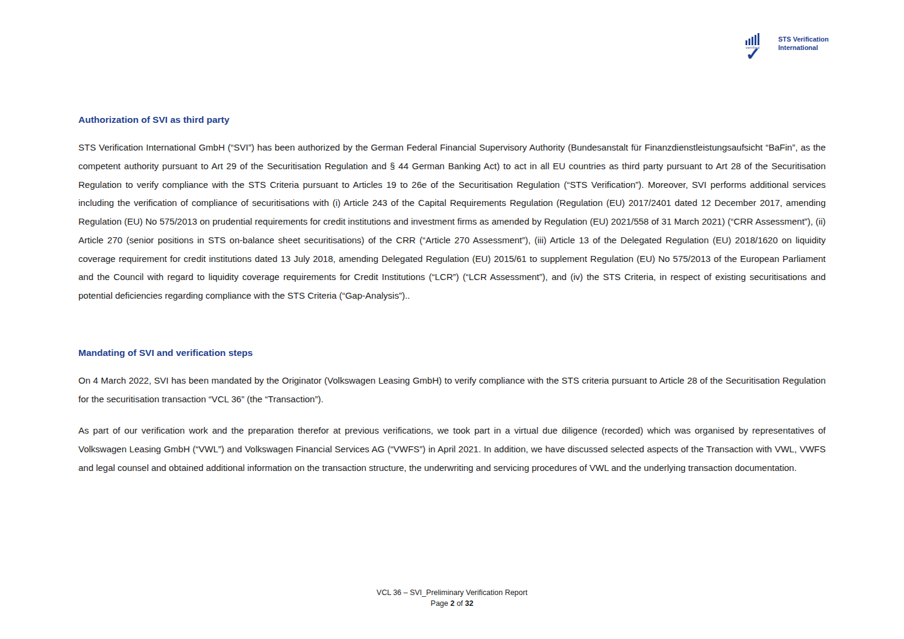verified
✓
STS Verification
International
Authorization of SVI as third party
STS Verification International GmbH (“SVI”) has been authorized by the German Federal Financial Supervisory Authority (Bundesanstalt für Finanzdienstleistungsaufsicht “BaFin”, as the competent authority pursuant to Art 29 of the Securitisation Regulation and § 44 German Banking Act) to act in all EU countries as third party pursuant to Art 28 of the Securitisation Regulation to verify compliance with the STS Criteria pursuant to Articles 19 to 26e of the Securitisation Regulation (“STS Verification”). Moreover, SVI performs additional services including the verification of compliance of securitisations with (i) Article 243 of the Capital Requirements Regulation (Regulation (EU) 2017/2401 dated 12 December 2017, amending Regulation (EU) No 575/2013 on prudential requirements for credit institutions and investment firms as amended by Regulation (EU) 2021/558 of 31 March 2021) (“CRR Assessment”), (ii) Article 270 (senior positions in STS on-balance sheet securitisations) of the CRR (“Article 270 Assessment”), (iii) Article 13 of the Delegated Regulation (EU) 2018/1620 on liquidity coverage requirement for credit institutions dated 13 July 2018, amending Delegated Regulation (EU) 2015/61 to supplement Regulation (EU) No 575/2013 of the European Parliament and the Council with regard to liquidity coverage requirements for Credit Institutions (“LCR”) (“LCR Assessment”), and (iv) the STS Criteria, in respect of existing securitisations and potential deficiencies regarding compliance with the STS Criteria (“Gap-Analysis”)..
Mandating of SVI and verification steps
On 4 March 2022, SVI has been mandated by the Originator (Volkswagen Leasing GmbH) to verify compliance with the STS criteria pursuant to Article 28 of the Securitisation Regulation for the securitisation transaction “VCL 36” (the “Transaction”).
As part of our verification work and the preparation therefor at previous verifications, we took part in a virtual due diligence (recorded) which was organised by representatives of Volkswagen Leasing GmbH (“VWL”) and Volkswagen Financial Services AG (“VWFS”) in April 2021. In addition, we have discussed selected aspects of the Transaction with VWL, VWFS and legal counsel and obtained additional information on the transaction structure, the underwriting and servicing procedures of VWL and the underlying transaction documentation.
VCL 36 – SVI_Preliminary Verification Report
Page 2 of 32